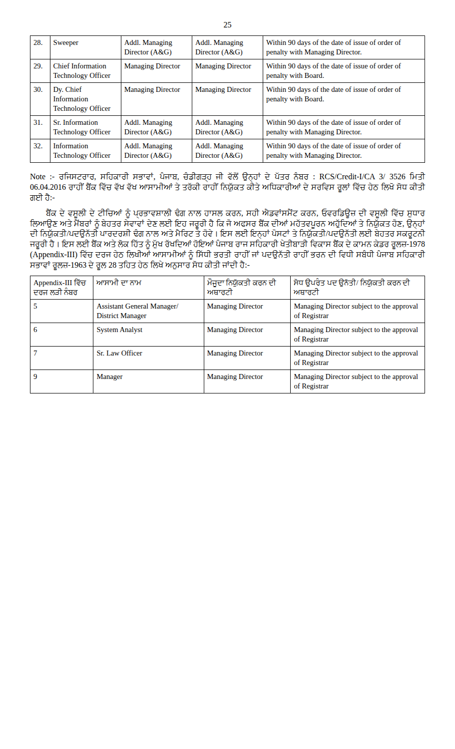25
| 28. | Sweeper | Addl. Managing Director (A&G) | Addl. Managing Director (A&G) | Within 90 days of the date of issue of order of penalty with Managing Director. |
| 29. | Chief Information Technology Officer | Managing Director | Managing Director | Within 90 days of the date of issue of order of penalty with Board. |
| 30. | Dy. Chief Information Technology Officer | Managing Director | Managing Director | Within 90 days of the date of issue of order of penalty with Board. |
| 31. | Sr. Information Technology Officer | Addl. Managing Director (A&G) | Addl. Managing Director (A&G) | Within 90 days of the date of issue of order of penalty with Managing Director. |
| 32. | Information Technology Officer | Addl. Managing Director (A&G) | Addl. Managing Director (A&G) | Within 90 days of the date of issue of order of penalty with Managing Director. |
Note :- ਰਜਿਸਟਰਾਰ, ਸਹਿਕਾਰੀ ਸਭਾਵਾਂ, ਪੰਜਾਬ, ਚੰਡੀਗੜ੍ਹ ਜੀ ਵੱਲੋਂ ਉਨ੍ਹਾਂ ਦੇ ਪੱਤਰ ਨੰਬਰ : RCS/Credit-I/CA 3/ 3526 ਮਿਤੀ 06.04.2016 ਰਾਹੀਂ ਬੈਂਕ ਵਿੱਚ ਵੱਖ ਵੱਖ ਆਸਾਮੀਆਂ ਤੇ ਤਰੱਕੀ ਰਾਹੀਂ ਨਿਯੁੱਕਤ ਕੀਤੇ ਅਧਿਕਾਰੀਆਂ ਦੇ ਸਰਵਿਸ ਰੂਲਾਂ ਵਿੱਚ ਹੇਠ ਲਿਖੋ ਸੋਧ ਕੀਤੀ ਗਈ ਹੈ:-
ਬੈਂਕ ਦੇ ਵਸੂਲੀ ਦੇ ਟੀਚਿਆਂ ਨੂੰ ਪ੍ਰਭਾਵਸ਼ਾਲੀ ਢੰਗ ਨਾਲ ਹਾਸਲ ਕਰਨ, ਸਹੀ ਐਡਵਾਂਸਮੈਂਟ ਕਰਨ, ਓਵਰਡਿਊਜ਼ ਦੀ ਵਸੂਲੀ ਵਿੱਚ ਸੁਧਾਰ ਲਿਆਉਣ ਅਤੇ ਮੈਂਬਰਾਂ ਨੂੰ ਬੇਹਤਰ ਸੇਵਾਵਾਂ ਦੇਣ ਲਈ ਇਹ ਜਰੂਰੀ ਹੈ ਕਿ ਜੋ ਅਫਸਰ ਬੈਂਕ ਦੀਆਂ ਮਹੱਤਵਪੂਰਨ ਅਹੁੱਦਿਆਂ ਤੇ ਨਿਯੁੱਕਤ ਹੋਣ, ਉਨ੍ਹਾਂ ਦੀ ਨਿਯੁੱਕਤੀ/ਪਦਉਨੱਤੀ ਪਾਰਦਰਸ਼ੀ ਢੰਗ ਨਾਲ ਅਤੇ ਮੈਰਿਟ ਤੇ ਹੋਵੇ। ਇਸ ਲਈ ਇਨ੍ਹਾਂ ਪੋਸਟਾਂ ਤੇ ਨਿਯੁੱਕਤੀ/ਪਦਉਨੱਤੀ ਲਈ ਬੇਹਤਰ ਸਕਰੂਟਨੀ ਜਰੂਰੀ ਹੈ। ਇਸ ਲਈ ਬੈਂਕ ਅਤੇ ਲੋਕ ਹਿੱਤ ਨੂੰ ਮੁੱਖ ਰੱਖਦਿਆਂ ਹੋਇਆਂ ਪੰਜਾਬ ਰਾਜ ਸਹਿਕਾਰੀ ਖੇਤੀਬਾੜੀ ਵਿਕਾਸ ਬੈਂਕ ਦੇ ਕਾਮਨ ਕੇਡਰ ਰੂਲਜ਼-1978 (Appendix-III) ਵਿੱਚ ਦਰਜ ਹੇਠ ਲਿਖੀਆਂ ਆਸਾਮੀਆਂ ਨੂੰ ਸਿੱਧੀ ਭਰਤੀ ਰਾਹੀਂ ਜਾਂ ਪਦਉਨੱਤੀ ਰਾਹੀਂ ਭਰਨ ਦੀ ਵਿਧੀ ਸਬੰਧੀ ਪੰਜਾਬ ਸਹਿਕਾਰੀ ਸਭਾਵਾਂ ਰੂਲਜ਼-1963 ਦੇ ਰੂਲ 28 ਤਹਿਤ ਹੇਠ ਲਿਖੇ ਅਨੁਸਾਰ ਸੋਧ ਕੀਤੀ ਜਾਂਦੀ ਹੈ:-
| Appendix-III ਵਿੱਚ ਦਰਜ ਲੜੀ ਨੰਬਰ | ਆਸਾਮੀ ਦਾ ਨਾਮ | ਮੌਜੂਦਾ ਨਿਯੁੱਕਤੀ ਕਰਨ ਦੀ ਅਥਾਰਟੀ | ਸੋਧ ਉਪਰੰਤ ਪਦ ਉਨੱਤੀ/ ਨਿਯੁੱਕਤੀ ਕਰਨ ਦੀ ਅਥਾਰਟੀ |
| 5 | Assistant General Manager/ District Manager | Managing Director | Managing Director subject to the approval of Registrar |
| 6 | System Analyst | Managing Director | Managing Director subject to the approval of Registrar |
| 7 | Sr. Law Officer | Managing Director | Managing Director subject to the approval of Registrar |
| 9 | Manager | Managing Director | Managing Director subject to the approval of Registrar |